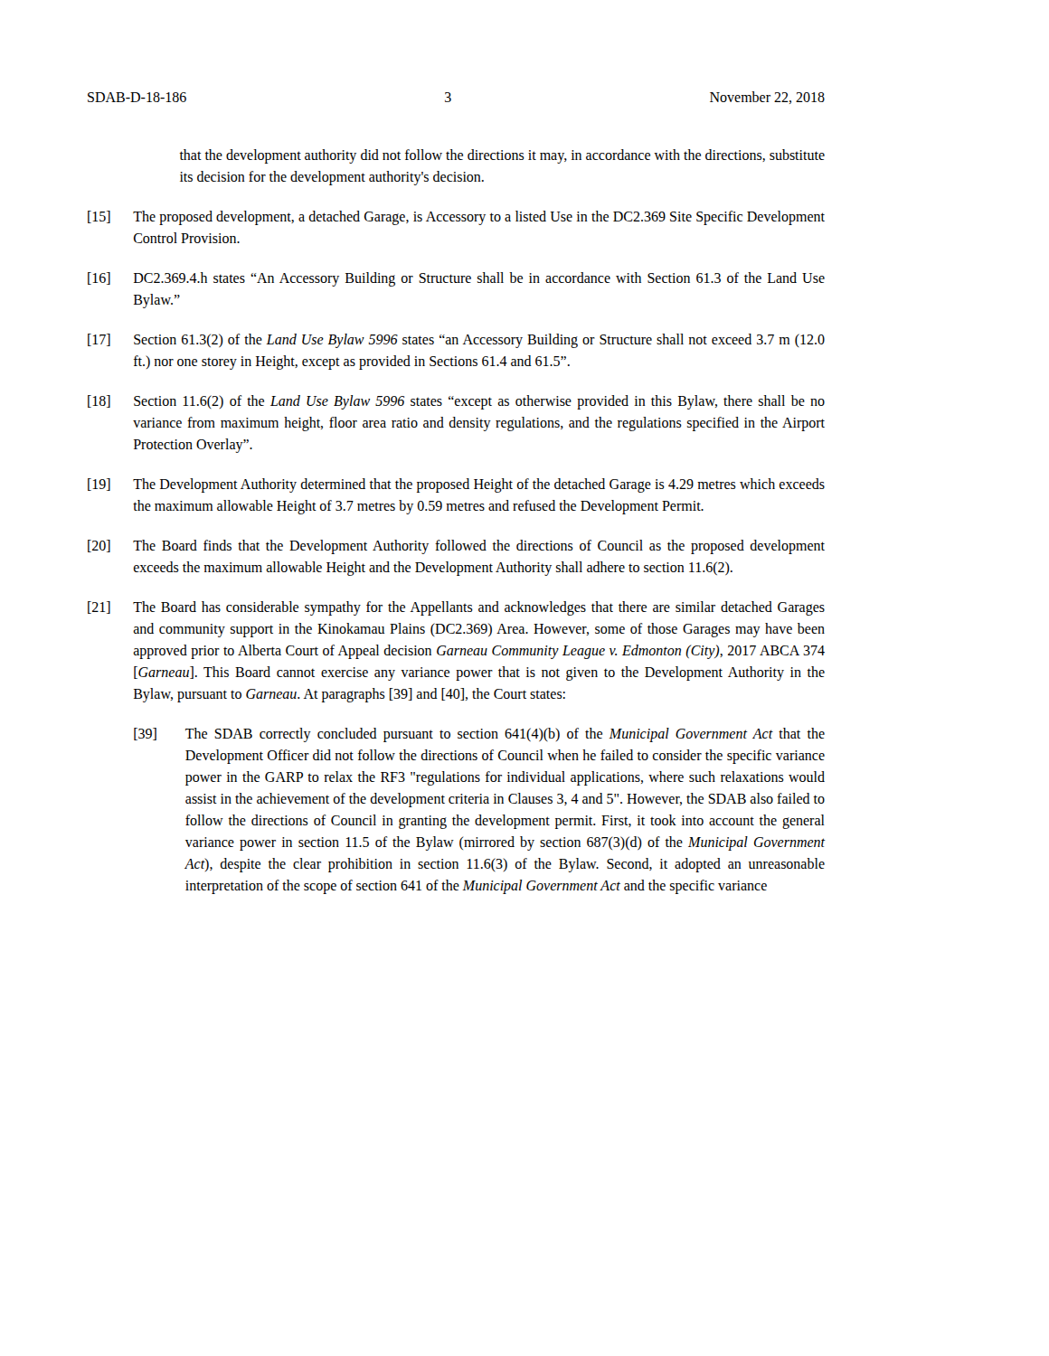SDAB-D-18-186
3
November 22, 2018
that the development authority did not follow the directions it may, in accordance with the directions, substitute its decision for the development authority's decision.
[15]
The proposed development, a detached Garage, is Accessory to a listed Use in the DC2.369 Site Specific Development Control Provision.
[16]
DC2.369.4.h states “An Accessory Building or Structure shall be in accordance with Section 61.3 of the Land Use Bylaw.”
[17]
Section 61.3(2) of the Land Use Bylaw 5996 states “an Accessory Building or Structure shall not exceed 3.7 m (12.0 ft.) nor one storey in Height, except as provided in Sections 61.4 and 61.5”.
[18]
Section 11.6(2) of the Land Use Bylaw 5996 states “except as otherwise provided in this Bylaw, there shall be no variance from maximum height, floor area ratio and density regulations, and the regulations specified in the Airport Protection Overlay”.
[19]
The Development Authority determined that the proposed Height of the detached Garage is 4.29 metres which exceeds the maximum allowable Height of 3.7 metres by 0.59 metres and refused the Development Permit.
[20]
The Board finds that the Development Authority followed the directions of Council as the proposed development exceeds the maximum allowable Height and the Development Authority shall adhere to section 11.6(2).
[21]
The Board has considerable sympathy for the Appellants and acknowledges that there are similar detached Garages and community support in the Kinokamau Plains (DC2.369) Area. However, some of those Garages may have been approved prior to Alberta Court of Appeal decision Garneau Community League v. Edmonton (City), 2017 ABCA 374 [Garneau]. This Board cannot exercise any variance power that is not given to the Development Authority in the Bylaw, pursuant to Garneau. At paragraphs [39] and [40], the Court states:
[39]
The SDAB correctly concluded pursuant to section 641(4)(b) of the Municipal Government Act that the Development Officer did not follow the directions of Council when he failed to consider the specific variance power in the GARP to relax the RF3 "regulations for individual applications, where such relaxations would assist in the achievement of the development criteria in Clauses 3, 4 and 5". However, the SDAB also failed to follow the directions of Council in granting the development permit. First, it took into account the general variance power in section 11.5 of the Bylaw (mirrored by section 687(3)(d) of the Municipal Government Act), despite the clear prohibition in section 11.6(3) of the Bylaw. Second, it adopted an unreasonable interpretation of the scope of section 641 of the Municipal Government Act and the specific variance